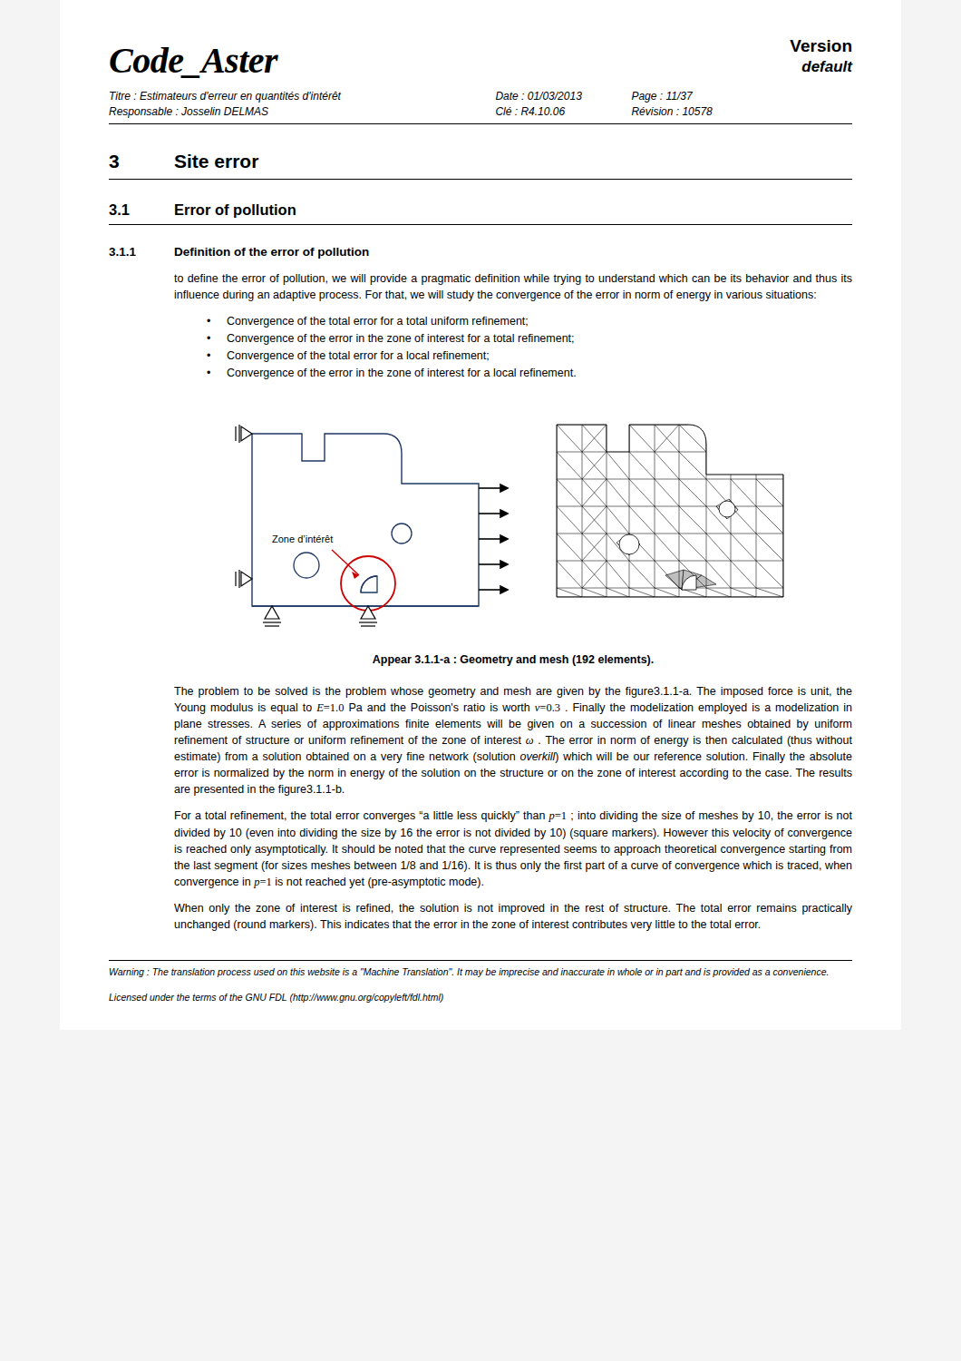Version
default
Code_Aster
| Titre : Estimateurs d'erreur en quantités d'intérêt | Date : 01/03/2013 Page : 11/37 |
| Responsable : Josselin DELMAS | Clé : R4.10.06 Révision : 10578 |
3 Site error
3.1 Error of pollution
3.1.1 Definition of the error of pollution
to define the error of pollution, we will provide a pragmatic definition while trying to understand which can be its behavior and thus its influence during an adaptive process. For that, we will study the convergence of the error in norm of energy in various situations:
Convergence of the total error for a total uniform refinement;
Convergence of the error in the zone of interest for a total refinement;
Convergence of the total error for a local refinement;
Convergence of the error in the zone of interest for a local refinement.
Zone d’intérêt
Appear 3.1.1-a : Geometry and mesh (192 elements).
The problem to be solved is the problem whose geometry and mesh are given by the figure3.1.1-a. The imposed force is unit, the Young modulus is equal to E=1.0 Pa and the Poisson's ratio is worth ν=0.3 . Finally the modelization employed is a modelization in plane stresses. A series of approximations finite elements will be given on a succession of linear meshes obtained by uniform refinement of structure or uniform refinement of the zone of interest ω . The error in norm of energy is then calculated (thus without estimate) from a solution obtained on a very fine network (solution overkill) which will be our reference solution. Finally the absolute error is normalized by the norm in energy of the solution on the structure or on the zone of interest according to the case. The results are presented in the figure3.1.1-b.
For a total refinement, the total error converges “a little less quickly” than p=1 ; into dividing the size of meshes by 10, the error is not divided by 10 (even into dividing the size by 16 the error is not divided by 10) (square markers). However this velocity of convergence is reached only asymptotically. It should be noted that the curve represented seems to approach theoretical convergence starting from the last segment (for sizes meshes between 1/8 and 1/16). It is thus only the first part of a curve of convergence which is traced, when convergence in p=1 is not reached yet (pre-asymptotic mode).
When only the zone of interest is refined, the solution is not improved in the rest of structure. The total error remains practically unchanged (round markers). This indicates that the error in the zone of interest contributes very little to the total error.
Warning : The translation process used on this website is a "Machine Translation". It may be imprecise and inaccurate in whole or in part and is provided as a convenience.
Licensed under the terms of the GNU FDL (http://www.gnu.org/copyleft/fdl.html)